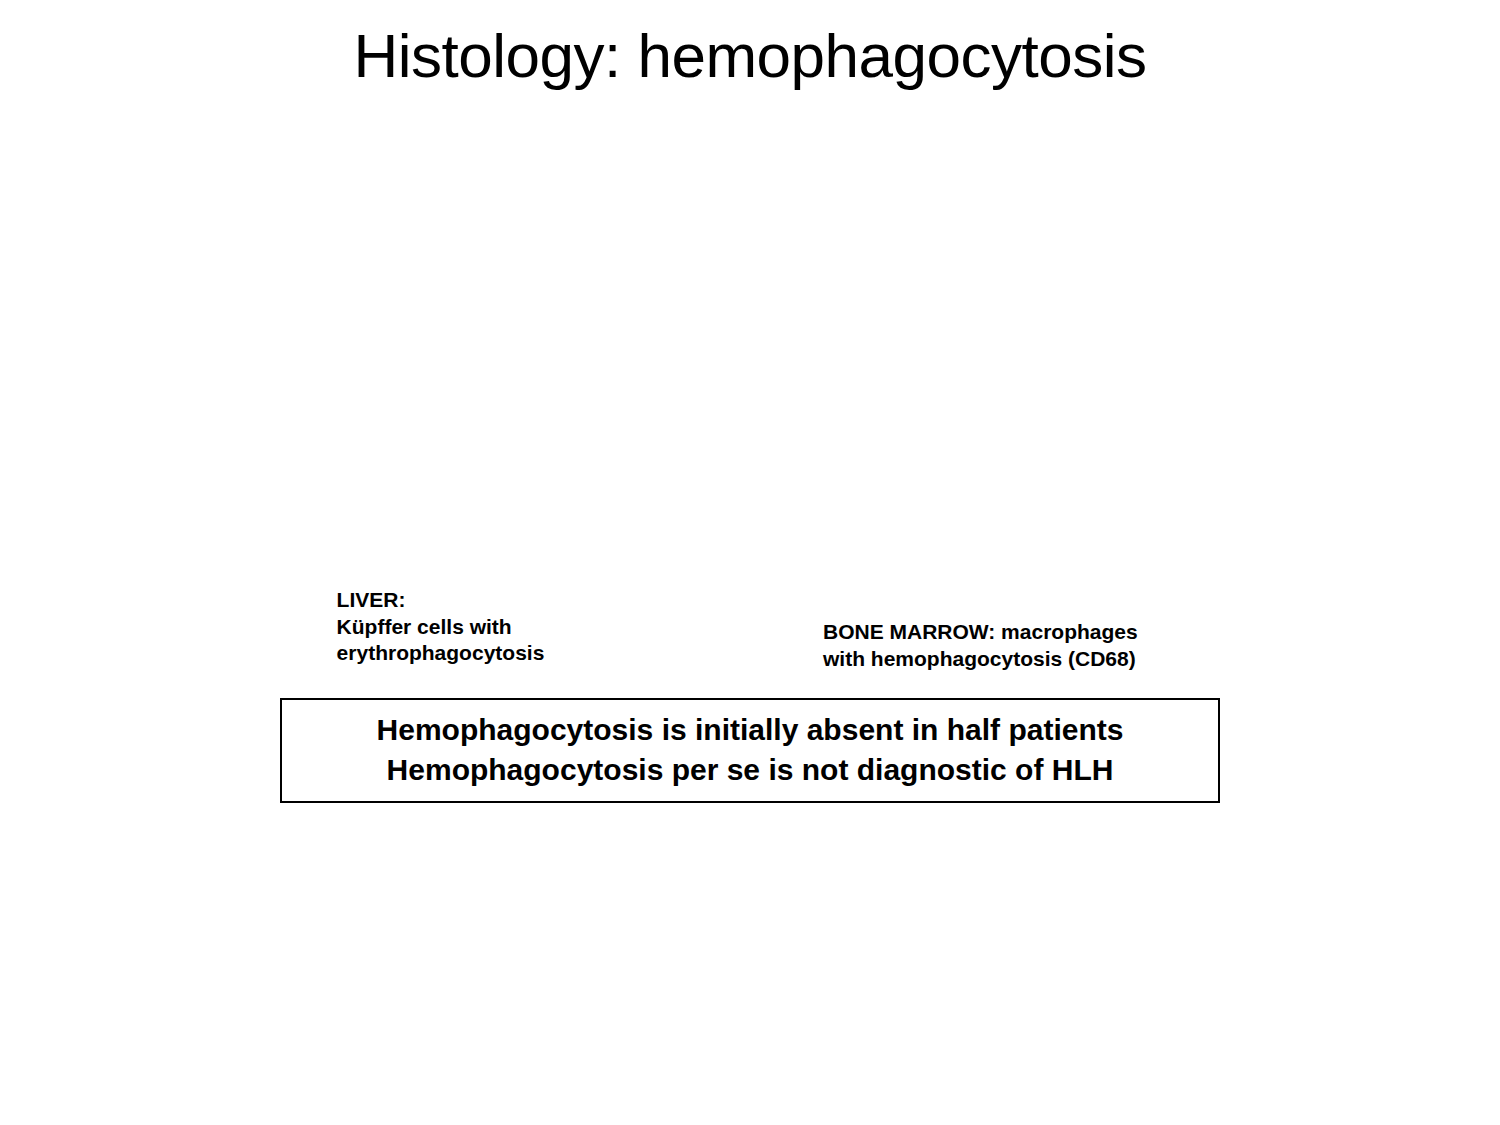Histology: hemophagocytosis
LIVER:
Küpffer cells with
erythrophagocytosis
BONE MARROW: macrophages
with hemophagocytosis (CD68)
Hemophagocytosis is initially absent in half patients
Hemophagocytosis per se is not diagnostic of HLH